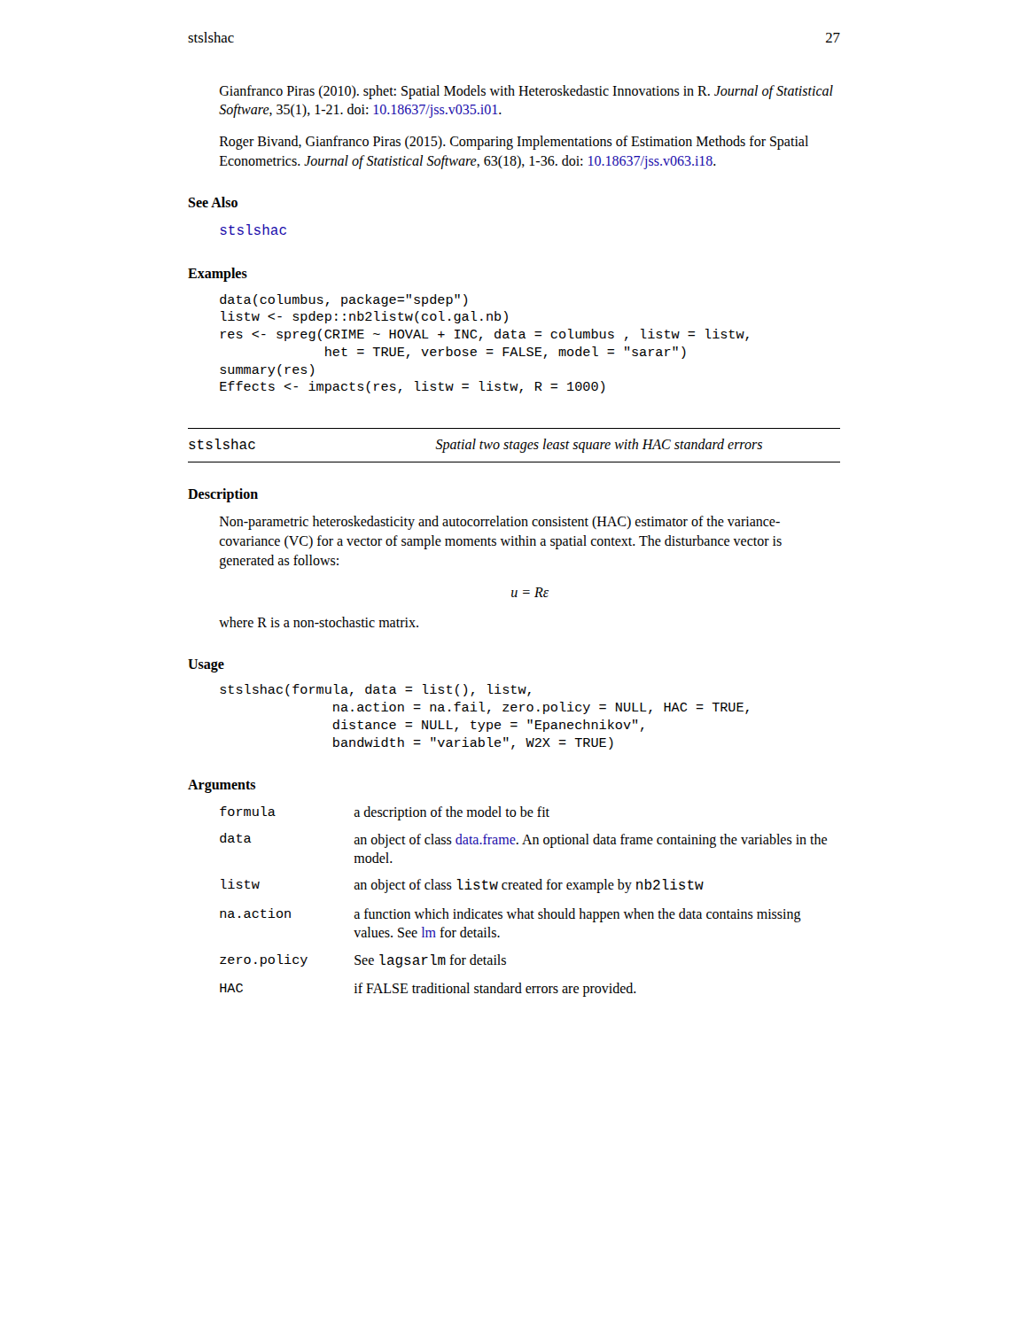stslshac 27
Gianfranco Piras (2010). sphet: Spatial Models with Heteroskedastic Innovations in R. Journal of Statistical Software, 35(1), 1-21. doi: 10.18637/jss.v035.i01.
Roger Bivand, Gianfranco Piras (2015). Comparing Implementations of Estimation Methods for Spatial Econometrics. Journal of Statistical Software, 63(18), 1-36. doi: 10.18637/jss.v063.i18.
See Also
stslshac
Examples
data(columbus, package="spdep")
listw <- spdep::nb2listw(col.gal.nb)
res <- spreg(CRIME ~ HOVAL + INC, data = columbus , listw = listw,
             het = TRUE, verbose = FALSE, model = "sarar")
summary(res)
Effects <- impacts(res, listw = listw, R = 1000)
stslshac Spatial two stages least square with HAC standard errors
Description
Non-parametric heteroskedasticity and autocorrelation consistent (HAC) estimator of the variance-covariance (VC) for a vector of sample moments within a spatial context. The disturbance vector is generated as follows:
u = Rε
where R is a non-stochastic matrix.
Usage
stslshac(formula, data = list(), listw,
              na.action = na.fail, zero.policy = NULL, HAC = TRUE,
              distance = NULL, type = "Epanechnikov",
              bandwidth = "variable", W2X = TRUE)
Arguments
formula
a description of the model to be fit
data
an object of class data.frame. An optional data frame containing the variables in the model.
listw
an object of class listw created for example by nb2listw
na.action
a function which indicates what should happen when the data contains missing values. See lm for details.
zero.policy
See lagsarlm for details
HAC
if FALSE traditional standard errors are provided.